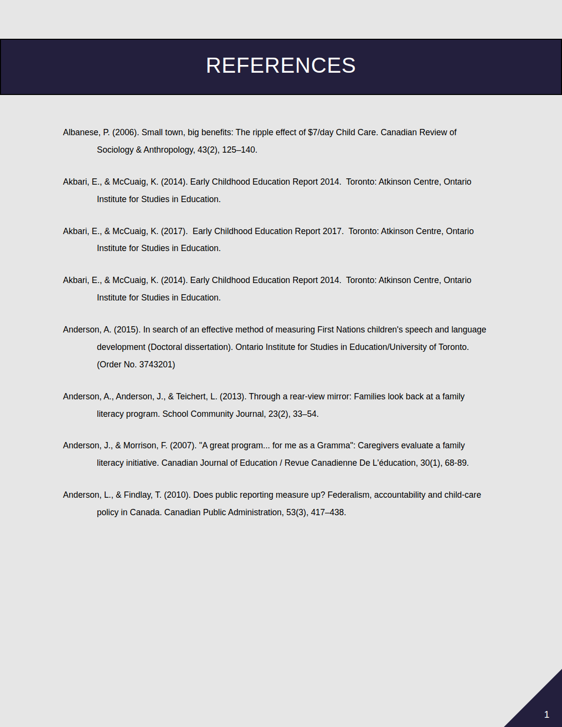REFERENCES
Albanese, P. (2006). Small town, big benefits: The ripple effect of $7/day Child Care. Canadian Review of Sociology & Anthropology, 43(2), 125–140.
Akbari, E., & McCuaig, K. (2014). Early Childhood Education Report 2014. Toronto: Atkinson Centre, Ontario Institute for Studies in Education.
Akbari, E., & McCuaig, K. (2017). Early Childhood Education Report 2017. Toronto: Atkinson Centre, Ontario Institute for Studies in Education.
Akbari, E., & McCuaig, K. (2014). Early Childhood Education Report 2014. Toronto: Atkinson Centre, Ontario Institute for Studies in Education.
Anderson, A. (2015). In search of an effective method of measuring First Nations children's speech and language development (Doctoral dissertation). Ontario Institute for Studies in Education/University of Toronto. (Order No. 3743201)
Anderson, A., Anderson, J., & Teichert, L. (2013). Through a rear-view mirror: Families look back at a family literacy program. School Community Journal, 23(2), 33–54.
Anderson, J., & Morrison, F. (2007). "A great program... for me as a Gramma": Caregivers evaluate a family literacy initiative. Canadian Journal of Education / Revue Canadienne De L'éducation, 30(1), 68-89.
Anderson, L., & Findlay, T. (2010). Does public reporting measure up? Federalism, accountability and child-care policy in Canada. Canadian Public Administration, 53(3), 417–438.
1